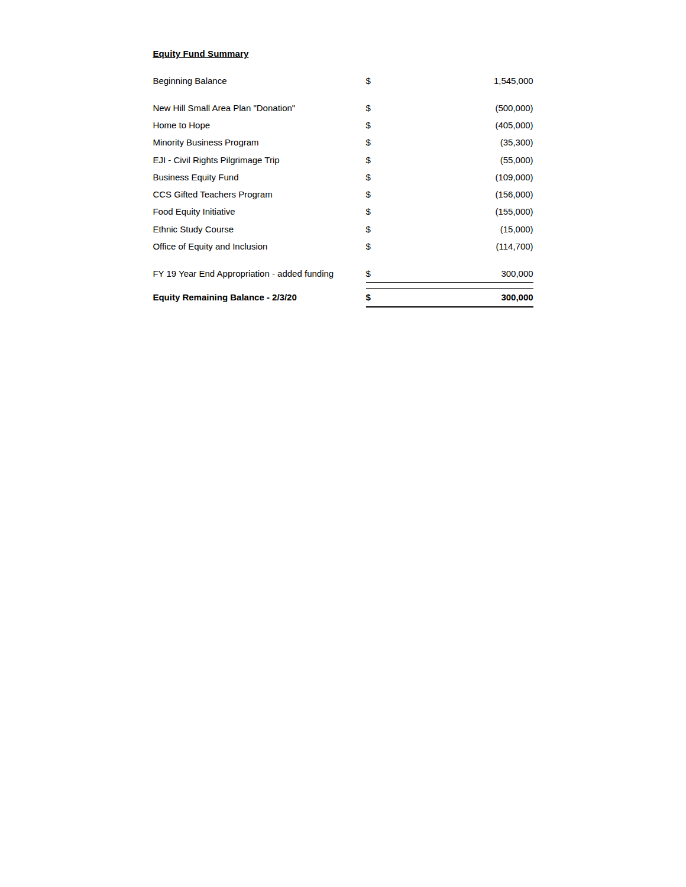Equity Fund Summary
| Beginning Balance | $ | 1,545,000 |
| New Hill Small Area Plan "Donation" | $ | (500,000) |
| Home to Hope | $ | (405,000) |
| Minority Business Program | $ | (35,300) |
| EJI - Civil Rights Pilgrimage Trip | $ | (55,000) |
| Business Equity Fund | $ | (109,000) |
| CCS Gifted Teachers Program | $ | (156,000) |
| Food Equity Initiative | $ | (155,000) |
| Ethnic Study Course | $ | (15,000) |
| Office of Equity and Inclusion | $ | (114,700) |
| FY 19 Year End Appropriation - added funding | $ | 300,000 |
| Equity Remaining Balance - 2/3/20 | $ | 300,000 |